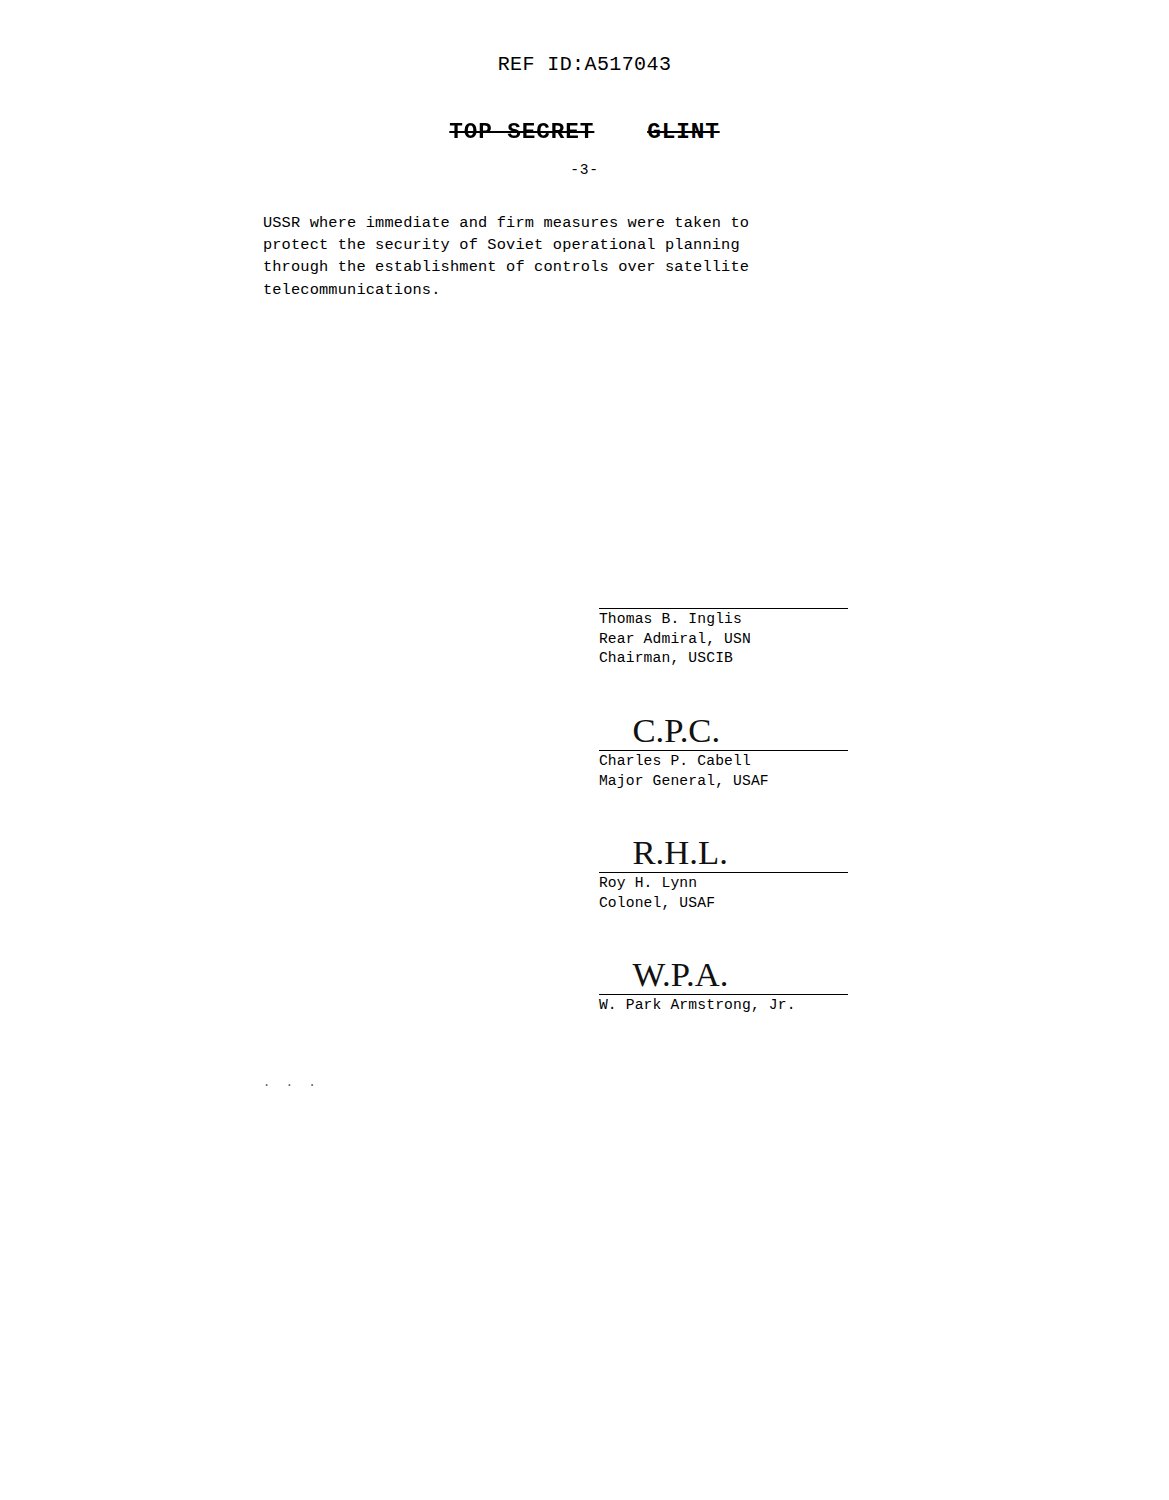REF ID:A517043
TOP SECRET GLINT
-3-
USSR where immediate and firm measures were taken to protect the security of Soviet operational planning through the establishment of controls over satellite telecommunications.
Thomas B. Inglis Rear Admiral, USN Chairman, USCIB
C.P.C.
Charles P. Cabell Major General, USAF
R.H.L.
Roy H. Lynn Colonel, USAF
W.P.A.
W. Park Armstrong, Jr.
. . .